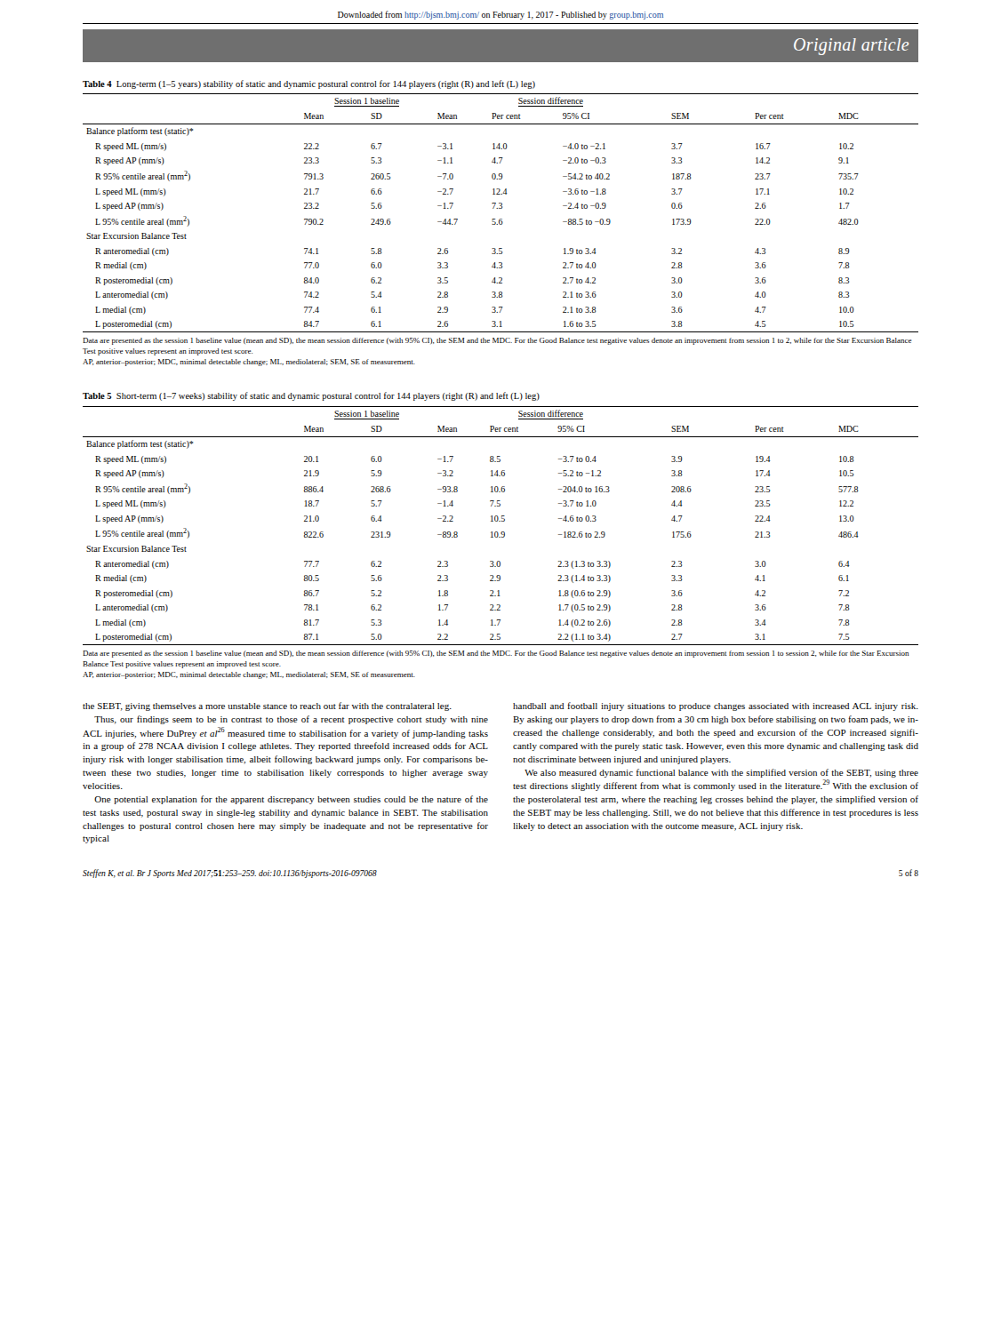Downloaded from http://bjsm.bmj.com/ on February 1, 2017 - Published by group.bmj.com
Original article
Table 4 Long-term (1–5 years) stability of static and dynamic postural control for 144 players (right (R) and left (L) leg)
| | Session 1 baseline | Session difference | | | |
| | Mean | SD | Mean | Per cent | 95% CI | SEM | Per cent | MDC |
| Balance platform test (static)* | | | | | | | | |
| R speed ML (mm/s) | 22.2 | 6.7 | −3.1 | 14.0 | −4.0 to −2.1 | 3.7 | 16.7 | 10.2 |
| R speed AP (mm/s) | 23.3 | 5.3 | −1.1 | 4.7 | −2.0 to −0.3 | 3.3 | 14.2 | 9.1 |
| R 95% centile areal (mm 2 ) | 791.3 | 260.5 | −7.0 | 0.9 | −54.2 to 40.2 | 187.8 | 23.7 | 735.7 |
| L speed ML (mm/s) | 21.7 | 6.6 | −2.7 | 12.4 | −3.6 to −1.8 | 3.7 | 17.1 | 10.2 |
| L speed AP (mm/s) | 23.2 | 5.6 | −1.7 | 7.3 | −2.4 to −0.9 | 0.6 | 2.6 | 1.7 |
| L 95% centile areal (mm 2 ) | 790.2 | 249.6 | −44.7 | 5.6 | −88.5 to −0.9 | 173.9 | 22.0 | 482.0 |
| Star Excursion Balance Test | | | | | | | | |
| R anteromedial (cm) | 74.1 | 5.8 | 2.6 | 3.5 | 1.9 to 3.4 | 3.2 | 4.3 | 8.9 |
| R medial (cm) | 77.0 | 6.0 | 3.3 | 4.3 | 2.7 to 4.0 | 2.8 | 3.6 | 7.8 |
| R posteromedial (cm) | 84.0 | 6.2 | 3.5 | 4.2 | 2.7 to 4.2 | 3.0 | 3.6 | 8.3 |
| L anteromedial (cm) | 74.2 | 5.4 | 2.8 | 3.8 | 2.1 to 3.6 | 3.0 | 4.0 | 8.3 |
| L medial (cm) | 77.4 | 6.1 | 2.9 | 3.7 | 2.1 to 3.8 | 3.6 | 4.7 | 10.0 |
| L posteromedial (cm) | 84.7 | 6.1 | 2.6 | 3.1 | 1.6 to 3.5 | 3.8 | 4.5 | 10.5 |
Data are presented as the session 1 baseline value (mean and SD), the mean session difference (with 95% CI), the SEM and the MDC. For the Good Balance test negative values denote an improvement from session 1 to 2, while for the Star Excursion Balance Test positive values represent an improved test score.
AP, anterior–posterior; MDC, minimal detectable change; ML, mediolateral; SEM, SE of measurement.
Table 5 Short-term (1–7 weeks) stability of static and dynamic postural control for 144 players (right (R) and left (L) leg)
| | Session 1 baseline | Session difference | | | |
| | Mean | SD | Mean | Per cent | 95% CI | SEM | Per cent | MDC |
| Balance platform test (static)* | | | | | | | | |
| R speed ML (mm/s) | 20.1 | 6.0 | −1.7 | 8.5 | −3.7 to 0.4 | 3.9 | 19.4 | 10.8 |
| R speed AP (mm/s) | 21.9 | 5.9 | −3.2 | 14.6 | −5.2 to −1.2 | 3.8 | 17.4 | 10.5 |
| R 95% centile areal (mm 2 ) | 886.4 | 268.6 | −93.8 | 10.6 | −204.0 to 16.3 | 208.6 | 23.5 | 577.8 |
| L speed ML (mm/s) | 18.7 | 5.7 | −1.4 | 7.5 | −3.7 to 1.0 | 4.4 | 23.5 | 12.2 |
| L speed AP (mm/s) | 21.0 | 6.4 | −2.2 | 10.5 | −4.6 to 0.3 | 4.7 | 22.4 | 13.0 |
| L 95% centile areal (mm 2 ) | 822.6 | 231.9 | −89.8 | 10.9 | −182.6 to 2.9 | 175.6 | 21.3 | 486.4 |
| Star Excursion Balance Test | | | | | | | | |
| R anteromedial (cm) | 77.7 | 6.2 | 2.3 | 3.0 | 2.3 (1.3 to 3.3) | 2.3 | 3.0 | 6.4 |
| R medial (cm) | 80.5 | 5.6 | 2.3 | 2.9 | 2.3 (1.4 to 3.3) | 3.3 | 4.1 | 6.1 |
| R posteromedial (cm) | 86.7 | 5.2 | 1.8 | 2.1 | 1.8 (0.6 to 2.9) | 3.6 | 4.2 | 7.2 |
| L anteromedial (cm) | 78.1 | 6.2 | 1.7 | 2.2 | 1.7 (0.5 to 2.9) | 2.8 | 3.6 | 7.8 |
| L medial (cm) | 81.7 | 5.3 | 1.4 | 1.7 | 1.4 (0.2 to 2.6) | 2.8 | 3.4 | 7.8 |
| L posteromedial (cm) | 87.1 | 5.0 | 2.2 | 2.5 | 2.2 (1.1 to 3.4) | 2.7 | 3.1 | 7.5 |
Data are presented as the session 1 baseline value (mean and SD), the mean session difference (with 95% CI), the SEM and the MDC. For the Good Balance test negative values denote an improvement from session 1 to session 2, while for the Star Excursion Balance Test positive values represent an improved test score.
AP, anterior–posterior; MDC, minimal detectable change; ML, mediolateral; SEM, SE of measurement.
the SEBT, giving themselves a more unstable stance to reach out far with the contralateral leg.
Thus, our findings seem to be in contrast to those of a recent prospective cohort study with nine ACL injuries, where DuPrey et al26 measured time to stabilisation for a variety of jump-landing tasks in a group of 278 NCAA division I college athletes. They reported threefold increased odds for ACL injury risk with longer stabilisation time, albeit following backward jumps only. For comparisons between these two studies, longer time to stabilisation likely corresponds to higher average sway velocities.
One potential explanation for the apparent discrepancy between studies could be the nature of the test tasks used, postural sway in single-leg stability and dynamic balance in SEBT. The stabilisation challenges to postural control chosen here may simply be inadequate and not be representative for typical
handball and football injury situations to produce changes associated with increased ACL injury risk. By asking our players to drop down from a 30 cm high box before stabilising on two foam pads, we increased the challenge considerably, and both the speed and excursion of the COP increased significantly compared with the purely static task. However, even this more dynamic and challenging task did not discriminate between injured and uninjured players.
We also measured dynamic functional balance with the simplified version of the SEBT, using three test directions slightly different from what is commonly used in the literature.29 With the exclusion of the posterolateral test arm, where the reaching leg crosses behind the player, the simplified version of the SEBT may be less challenging. Still, we do not believe that this difference in test procedures is less likely to detect an association with the outcome measure, ACL injury risk.
Steffen K, et al. Br J Sports Med 2017;51:253–259. doi:10.1136/bjsports-2016-097068
5 of 8